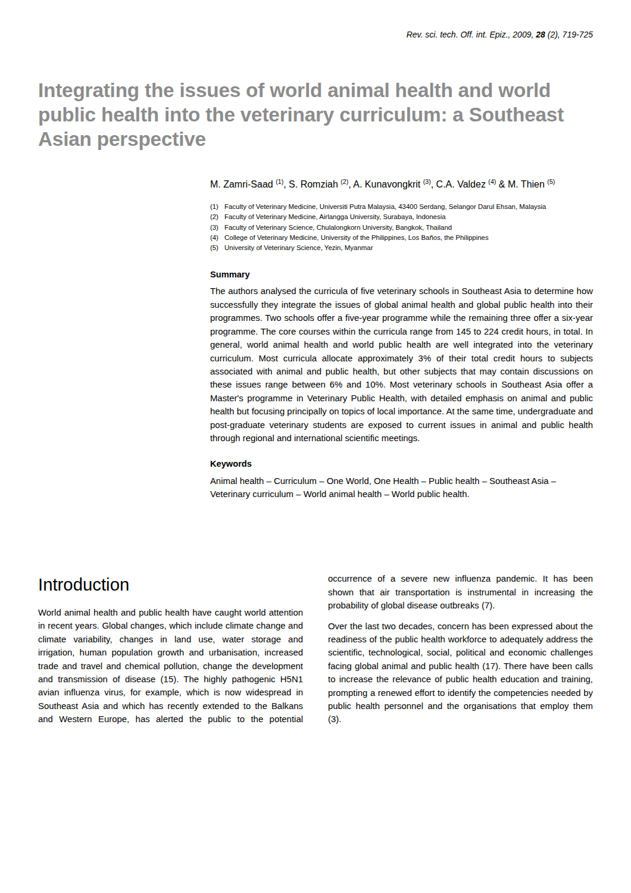Rev. sci. tech. Off. int. Epiz., 2009, 28 (2), 719-725
Integrating the issues of world animal health and world public health into the veterinary curriculum: a Southeast Asian perspective
M. Zamri-Saad (1), S. Romziah (2), A. Kunavongkrit (3), C.A. Valdez (4) & M. Thien (5)
(1) Faculty of Veterinary Medicine, Universiti Putra Malaysia, 43400 Serdang, Selangor Darul Ehsan, Malaysia
(2) Faculty of Veterinary Medicine, Airlangga University, Surabaya, Indonesia
(3) Faculty of Veterinary Science, Chulalongkorn University, Bangkok, Thailand
(4) College of Veterinary Medicine, University of the Philippines, Los Baños, the Philippines
(5) University of Veterinary Science, Yezin, Myanmar
Summary
The authors analysed the curricula of five veterinary schools in Southeast Asia to determine how successfully they integrate the issues of global animal health and global public health into their programmes. Two schools offer a five-year programme while the remaining three offer a six-year programme. The core courses within the curricula range from 145 to 224 credit hours, in total. In general, world animal health and world public health are well integrated into the veterinary curriculum. Most curricula allocate approximately 3% of their total credit hours to subjects associated with animal and public health, but other subjects that may contain discussions on these issues range between 6% and 10%. Most veterinary schools in Southeast Asia offer a Master's programme in Veterinary Public Health, with detailed emphasis on animal and public health but focusing principally on topics of local importance. At the same time, undergraduate and post-graduate veterinary students are exposed to current issues in animal and public health through regional and international scientific meetings.
Keywords
Animal health – Curriculum – One World, One Health – Public health – Southeast Asia – Veterinary curriculum – World animal health – World public health.
Introduction
World animal health and public health have caught world attention in recent years. Global changes, which include climate change and climate variability, changes in land use, water storage and irrigation, human population growth and urbanisation, increased trade and travel and chemical pollution, change the development and transmission of disease (15). The highly pathogenic H5N1 avian influenza virus, for example, which is now widespread in Southeast Asia and which has recently extended to the Balkans and Western Europe, has alerted the public to the potential occurrence of a severe new influenza pandemic. It has been shown that air transportation is instrumental in increasing the probability of global disease outbreaks (7).
Over the last two decades, concern has been expressed about the readiness of the public health workforce to adequately address the scientific, technological, social, political and economic challenges facing global animal and public health (17). There have been calls to increase the relevance of public health education and training, prompting a renewed effort to identify the competencies needed by public health personnel and the organisations that employ them (3).